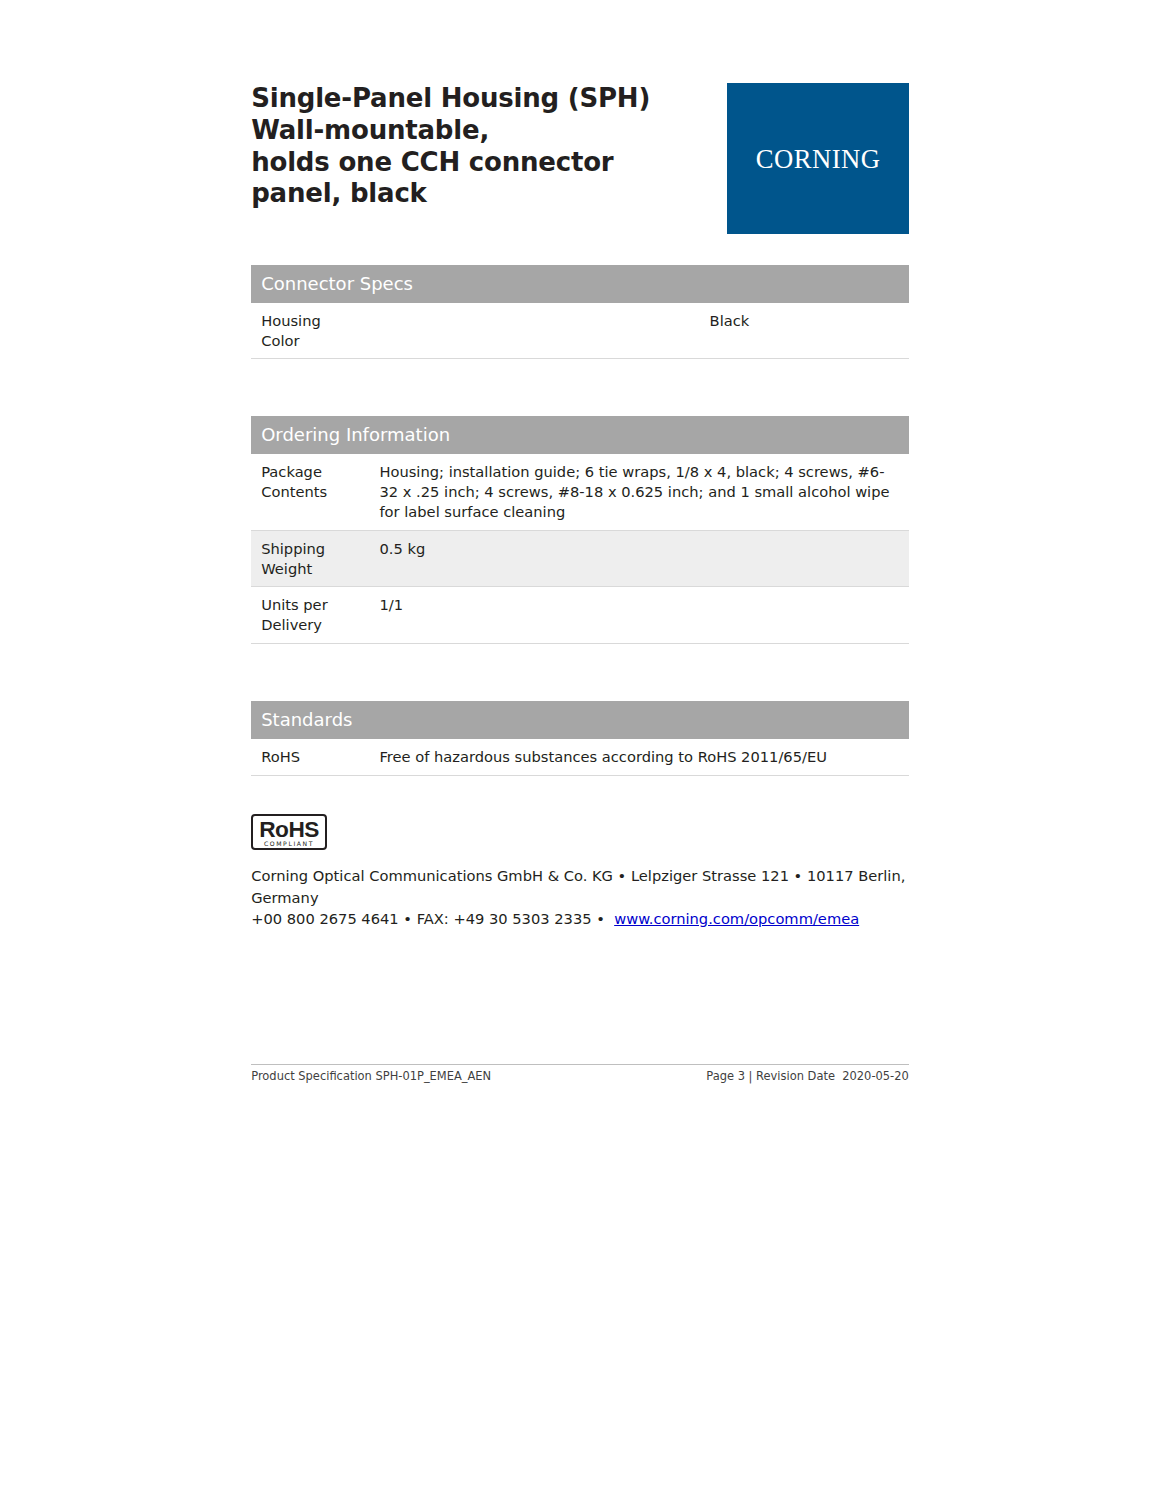Single-Panel Housing (SPH) Wall-mountable,
holds one CCH connector panel, black
CORNING
Connector Specs
| Housing Color | Black |
Ordering Information
| Package Contents | Housing; installation guide; 6 tie wraps, 1/8 x 4, black; 4 screws, #6-32 x .25 inch; 4 screws, #8-18 x 0.625 inch; and 1 small alcohol wipe for label surface cleaning |
| Shipping Weight | 0.5 kg |
| Units per Delivery | 1/1 |
Standards
| RoHS | Free of hazardous substances according to RoHS 2011/65/EU |
RoHS COMPLIANT
Corning Optical Communications GmbH & Co. KG • Lelpziger Strasse 121 • 10117 Berlin, Germany
+00 800 2675 4641 • FAX: +49 30 5303 2335 • www.corning.com/opcomm/emea
Product Specification SPH-01P_EMEA_AEN
Page 3 | Revision Date 2020-05-20